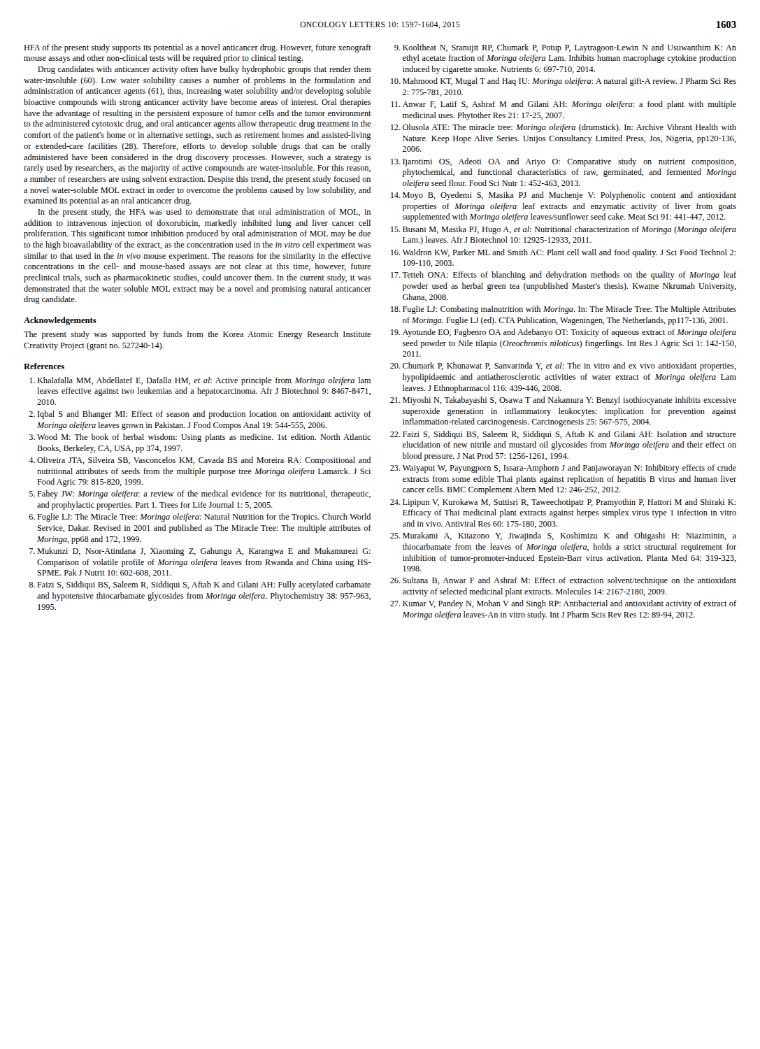ONCOLOGY LETTERS 10: 1597-1604, 2015 1603
HFA of the present study supports its potential as a novel anticancer drug. However, future xenograft mouse assays and other non-clinical tests will be required prior to clinical testing.
Drug candidates with anticancer activity often have bulky hydrophobic groups that render them water-insoluble (60). Low water solubility causes a number of problems in the formulation and administration of anticancer agents (61), thus, increasing water solubility and/or developing soluble bioactive compounds with strong anticancer activity have become areas of interest. Oral therapies have the advantage of resulting in the persistent exposure of tumor cells and the tumor environment to the administered cytotoxic drug, and oral anticancer agents allow therapeutic drug treatment in the comfort of the patient's home or in alternative settings, such as retirement homes and assisted-living or extended-care facilities (28). Therefore, efforts to develop soluble drugs that can be orally administered have been considered in the drug discovery processes. However, such a strategy is rarely used by researchers, as the majority of active compounds are water-insoluble. For this reason, a number of researchers are using solvent extraction. Despite this trend, the present study focused on a novel water-soluble MOL extract in order to overcome the problems caused by low solubility, and examined its potential as an oral anticancer drug.
In the present study, the HFA was used to demonstrate that oral administration of MOL, in addition to intravenous injection of doxorubicin, markedly inhibited lung and liver cancer cell proliferation. This significant tumor inhibition produced by oral administration of MOL may be due to the high bioavailability of the extract, as the concentration used in the in vitro cell experiment was similar to that used in the in vivo mouse experiment. The reasons for the similarity in the effective concentrations in the cell- and mouse-based assays are not clear at this time, however, future preclinical trials, such as pharmacokinetic studies, could uncover them. In the current study, it was demonstrated that the water soluble MOL extract may be a novel and promising natural anticancer drug candidate.
Acknowledgements
The present study was supported by funds from the Korea Atomic Energy Research Institute Creativity Project (grant no. 527240-14).
References
Khalafalla MM, Abdellatef E, Dafalla HM, et al: Active principle from Moringa oleifera lam leaves effective against two leukemias and a hepatocarcinoma. Afr J Biotechnol 9: 8467-8471, 2010.
Iqbal S and Bhanger MI: Effect of season and production location on antioxidant activity of Moringa oleifera leaves grown in Pakistan. J Food Compos Anal 19: 544-555, 2006.
Wood M: The book of herbal wisdom: Using plants as medicine. 1st edition. North Atlantic Books, Berkeley, CA, USA, pp 374, 1997.
Oliveira JTA, Silveira SB, Vasconcelos KM, Cavada BS and Moreira RA: Compositional and nutritional attributes of seeds from the multiple purpose tree Moringa oleifera Lamarck. J Sci Food Agric 79: 815-820, 1999.
Fahey JW: Moringa oleifera: a review of the medical evidence for its nutritional, therapeutic, and prophylactic properties. Part 1. Trees for Life Journal 1: 5, 2005.
Fuglie LJ: The Miracle Tree: Moringa oleifera: Natural Nutrition for the Tropics. Church World Service, Dakar. Revised in 2001 and published as The Miracle Tree: The multiple attributes of Moringa, pp68 and 172, 1999.
Mukunzi D, Nsor-Atindana J, Xiaoming Z, Gahungu A, Karangwa E and Mukamurezi G: Comparison of volatile profile of Moringa oleifera leaves from Rwanda and China using HS-SPME. Pak J Nutrit 10: 602-608, 2011.
Faizi S, Siddiqui BS, Saleem R, Siddiqui S, Aftab K and Gilani AH: Fully acetylated carbamate and hypotensive thiocarbamate glycosides from Moringa oleifera. Phytochemistry 38: 957-963, 1995.
Kooltheat N, Sranujit RP, Chumark P, Potup P, Laytragoon-Lewin N and Usuwanthim K: An ethyl acetate fraction of Moringa oleifera Lam. Inhibits human macrophage cytokine production induced by cigarette smoke. Nutrients 6: 697-710, 2014.
Mahmood KT, Mugal T and Haq IU: Moringa oleifera: A natural gift-A review. J Pharm Sci Res 2: 775-781, 2010.
Anwar F, Latif S, Ashraf M and Gilani AH: Moringa oleifera: a food plant with multiple medicinal uses. Phytother Res 21: 17-25, 2007.
Olusola ATE: The miracle tree: Moringa oleifera (drumstick). In: Archive Vibrant Health with Nature. Keep Hope Alive Series. Unijos Consultancy Limited Press, Jos, Nigeria, pp120-136, 2006.
Ijarotimi OS, Adeoti OA and Ariyo O: Comparative study on nutrient composition, phytochemical, and functional characteristics of raw, germinated, and fermented Moringa oleifera seed flour. Food Sci Nutr 1: 452-463, 2013.
Moyo B, Oyedemi S, Masika PJ and Muchenje V: Polyphenolic content and antioxidant properties of Moringa oleifera leaf extracts and enzymatic activity of liver from goats supplemented with Moringa oleifera leaves/sunflower seed cake. Meat Sci 91: 441-447, 2012.
Busani M, Masika PJ, Hugo A, et al: Nutritional characterization of Moringa (Moringa oleifera Lam.) leaves. Afr J Biotechnol 10: 12925-12933, 2011.
Waldron KW, Parker ML and Smith AC: Plant cell wall and food quality. J Sci Food Technol 2: 109-110, 2003.
Tetteh ONA: Effects of blanching and dehydration methods on the quality of Moringa leaf powder used as herbal green tea (unpublished Master's thesis). Kwame Nkrumah University, Ghana, 2008.
Fuglie LJ: Combating malnutrition with Moringa. In: The Miracle Tree: The Multiple Attributes of Moringa. Fuglie LJ (ed). CTA Publication, Wageningen, The Netherlands, pp117-136, 2001.
Ayotunde EO, Fagbenro OA and Adebanyo OT: Toxicity of aqueous extract of Moringa oleifera seed powder to Nile tilapia (Oreochromis niloticus) fingerlings. Int Res J Agric Sci 1: 142-150, 2011.
Chumark P, Khunawat P, Sanvarinda Y, et al: The in vitro and ex vivo antioxidant properties, hypolipidaemic and antiatherosclerotic activities of water extract of Moringa oleifera Lam leaves. J Ethnopharmacol 116: 439-446, 2008.
Miyoshi N, Takabayashi S, Osawa T and Nakamura Y: Benzyl isothiocyanate inhibits excessive superoxide generation in inflammatory leukocytes: implication for prevention against inflammation-related carcinogenesis. Carcinogenesis 25: 567-575, 2004.
Faizi S, Siddiqui BS, Saleem R, Siddiqui S, Aftab K and Gilani AH: Isolation and structure elucidation of new nitrile and mustard oil glycosides from Moringa oleifera and their effect on blood pressure. J Nat Prod 57: 1256-1261, 1994.
Waiyaput W, Payungporn S, Issara-Amphorn J and Panjaworayan N: Inhibitory effects of crude extracts from some edible Thai plants against replication of hepatitis B virus and human liver cancer cells. BMC Complement Altern Med 12: 246-252, 2012.
Lipipun V, Kurokawa M, Suttisri R, Taweechotipatr P, Pramyothin P, Hattori M and Shiraki K: Efficacy of Thai medicinal plant extracts against herpes simplex virus type 1 infection in vitro and in vivo. Antiviral Res 60: 175-180, 2003.
Murakami A, Kitazono Y, Jiwajinda S, Koshimizu K and Ohigashi H: Niaziminin, a thiocarbamate from the leaves of Moringa oleifera, holds a strict structural requirement for inhibition of tumor-promoter-induced Epstein-Barr virus activation. Planta Med 64: 319-323, 1998.
Sultana B, Anwar F and Ashraf M: Effect of extraction solvent/technique on the antioxidant activity of selected medicinal plant extracts. Molecules 14: 2167-2180, 2009.
Kumar V, Pandey N, Mohan V and Singh RP: Antibacterial and antioxidant activity of extract of Moringa oleifera leaves-An in vitro study. Int J Pharm Scis Rev Res 12: 89-94, 2012.